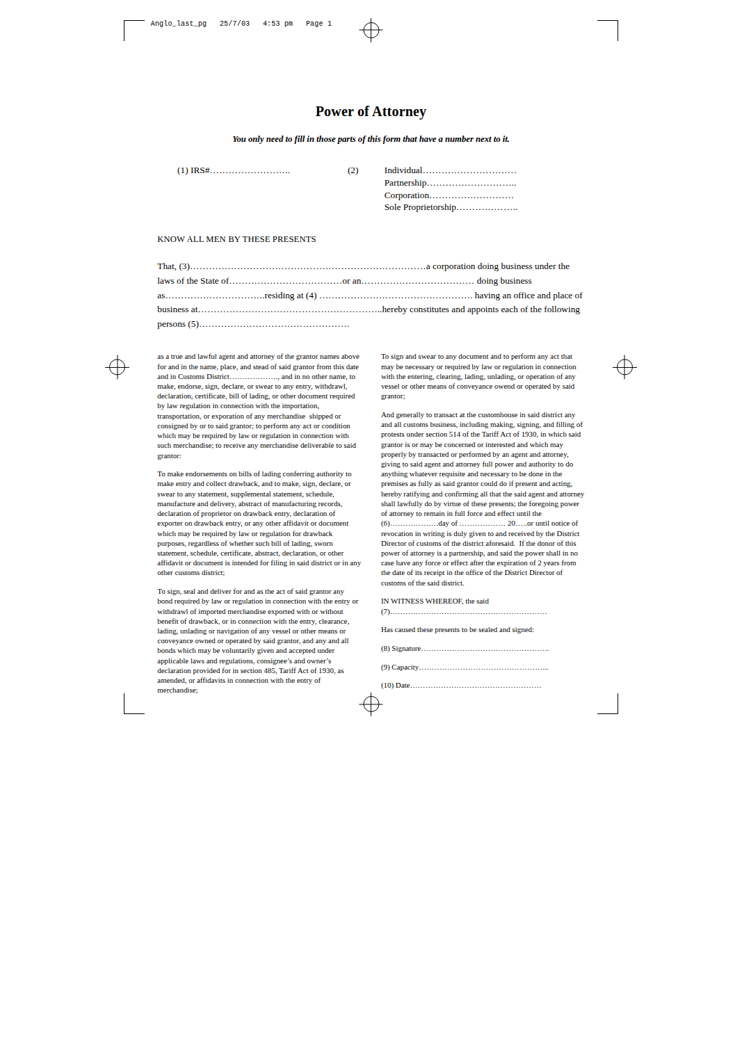Anglo_last_pg 25/7/03 4:53 pm Page 1
Power of Attorney
You only need to fill in those parts of this form that have a number next to it.
| (1) IRS# …………………….. | (2) | Individual ………………………… |
| | | Partnership ……………………….. |
| | | Corporation ……………………… |
| | | Sole Proprietorship ……………….. |
KNOW ALL MEN BY THESE PRESENTS
That, (3)…………………………………………………………………a corporation doing business under the laws of the State of………………………………or an……………………………… doing business as………………………….. residing at (4) …………………………………………. having an office and place of business at…………………………………………………..hereby constitutes and appoints each of the following persons (5)…………………………………………
as a true and lawful agent and attorney of the grantor names above for and in the name, place, and stead of said grantor from this date and in Customs District………………., and in no other name, to make, endorse, sign, declare, or swear to any entry, withdrawl, declaration, certificate, bill of lading, or other document required by law regulation in connection with the importation, transportation, or exporation of any merchandise shipped or consigned by or to said grantor; to perform any act or condition which may be required by law or regulation in connection with such merchandise; to receive any merchandise deliverable to said grantor:
To make endorsements on bills of lading conferring authority to make entry and collect drawback, and to make, sign, declare, or swear to any statement, supplemental statement, schedule, manufacture and delivery, abstract of manufacturing records, declaration of proprietor on drawback entry, declaration of exporter on drawback entry, or any other affidavit or document which may be required by law or regulation for drawback purposes, regardless of whether such bill of lading, sworn statement, schedule, certificate, abstract, declaration, or other affidavit or document is intended for filing in said district or in any other customs district;
To sign, seal and deliver for and as the act of said grantor any bond required by law or regulation in connection with the entry or withdrawl of imported merchandise exported with or without benefit of drawback, or in connection with the entry, clearance, lading, unlading or navigation of any vessel or other means or conveyance owned or operated by said grantor, and any and all bonds which may be voluntarily given and accepted under applicable laws and regulations, consignee’s and owner’s declaration provided for in section 485, Tariff Act of 1930, as amended, or affidavits in connection with the entry of merchandise;
To sign and swear to any document and to perform any act that may be necessary or required by law or regulation in connection with the entering, clearing, lading, unlading, or operation of any vessel or other means of conveyance owend or operated by said grantor;
And generally to transact at the customhouse in said district any and all customs business, including making, signing, and filling of protests under section 514 of the Tariff Act of 1930, in which said grantor is or may be concerned or interested and which may properly by transacted or performed by an agent and attorney, giving to said agent and attorney full power and authority to do anything whatever requisite and necessary to be done in the premises as fully as said grantor could do if present and acting, hereby ratifying and confirming all that the said agent and attorney shall lawfully do by virtue of these presents; the foregoing power of attorney to remain in full force and effect until the (6)……………….day of ……………… 20….. or until notice of revocation in writing is duly given to and received by the District Director of customs of the district aforesaid. If the donor of this power of attorney is a partnership, and said the power shall in no case have any force or effect after the expiration of 2 years from the date of its receipt in the office of the District Director of customs of the said district.
IN WITNESS WHEREOF, the said
(7)…………………………………………………….
Has caused these presents to be sealed and signed:
(8) Signature…………………………………………..
(9) Capacity…………………………………………...
(10) Date……………………………………………